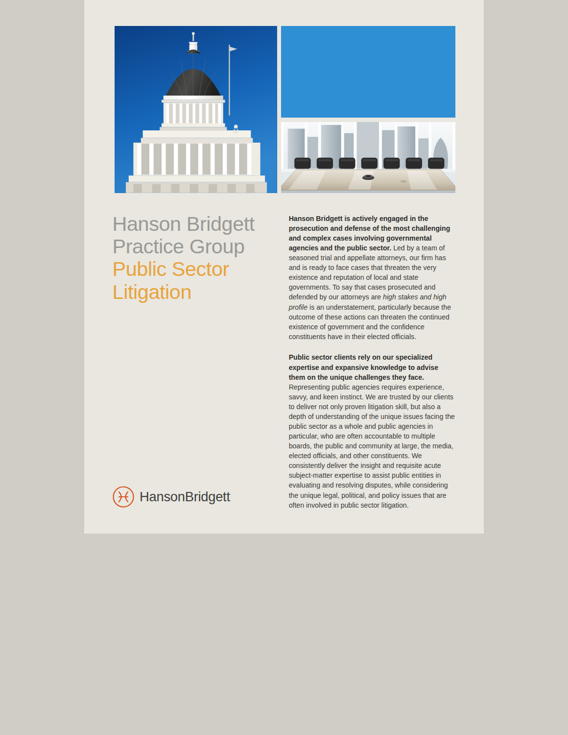Hanson Bridgett
Practice Group
Public Sector
Litigation
HansonBridgett
Hanson Bridgett is actively engaged in the prosecution and defense of the most challenging and complex cases involving governmental agencies and the public sector. Led by a team of seasoned trial and appellate attorneys, our firm has and is ready to face cases that threaten the very existence and reputation of local and state governments. To say that cases prosecuted and defended by our attorneys are high stakes and high profile is an understatement, particularly because the outcome of these actions can threaten the continued existence of government and the confidence constituents have in their elected officials.
Public sector clients rely on our specialized expertise and expansive knowledge to advise them on the unique challenges they face. Representing public agencies requires experience, savvy, and keen instinct. We are trusted by our clients to deliver not only proven litigation skill, but also a depth of understanding of the unique issues facing the public sector as a whole and public agencies in particular, who are often accountable to multiple boards, the public and community at large, the media, elected officials, and other constituents. We consistently deliver the insight and requisite acute subject-matter expertise to assist public entities in evaluating and resolving disputes, while considering the unique legal, political, and policy issues that are often involved in public sector litigation.